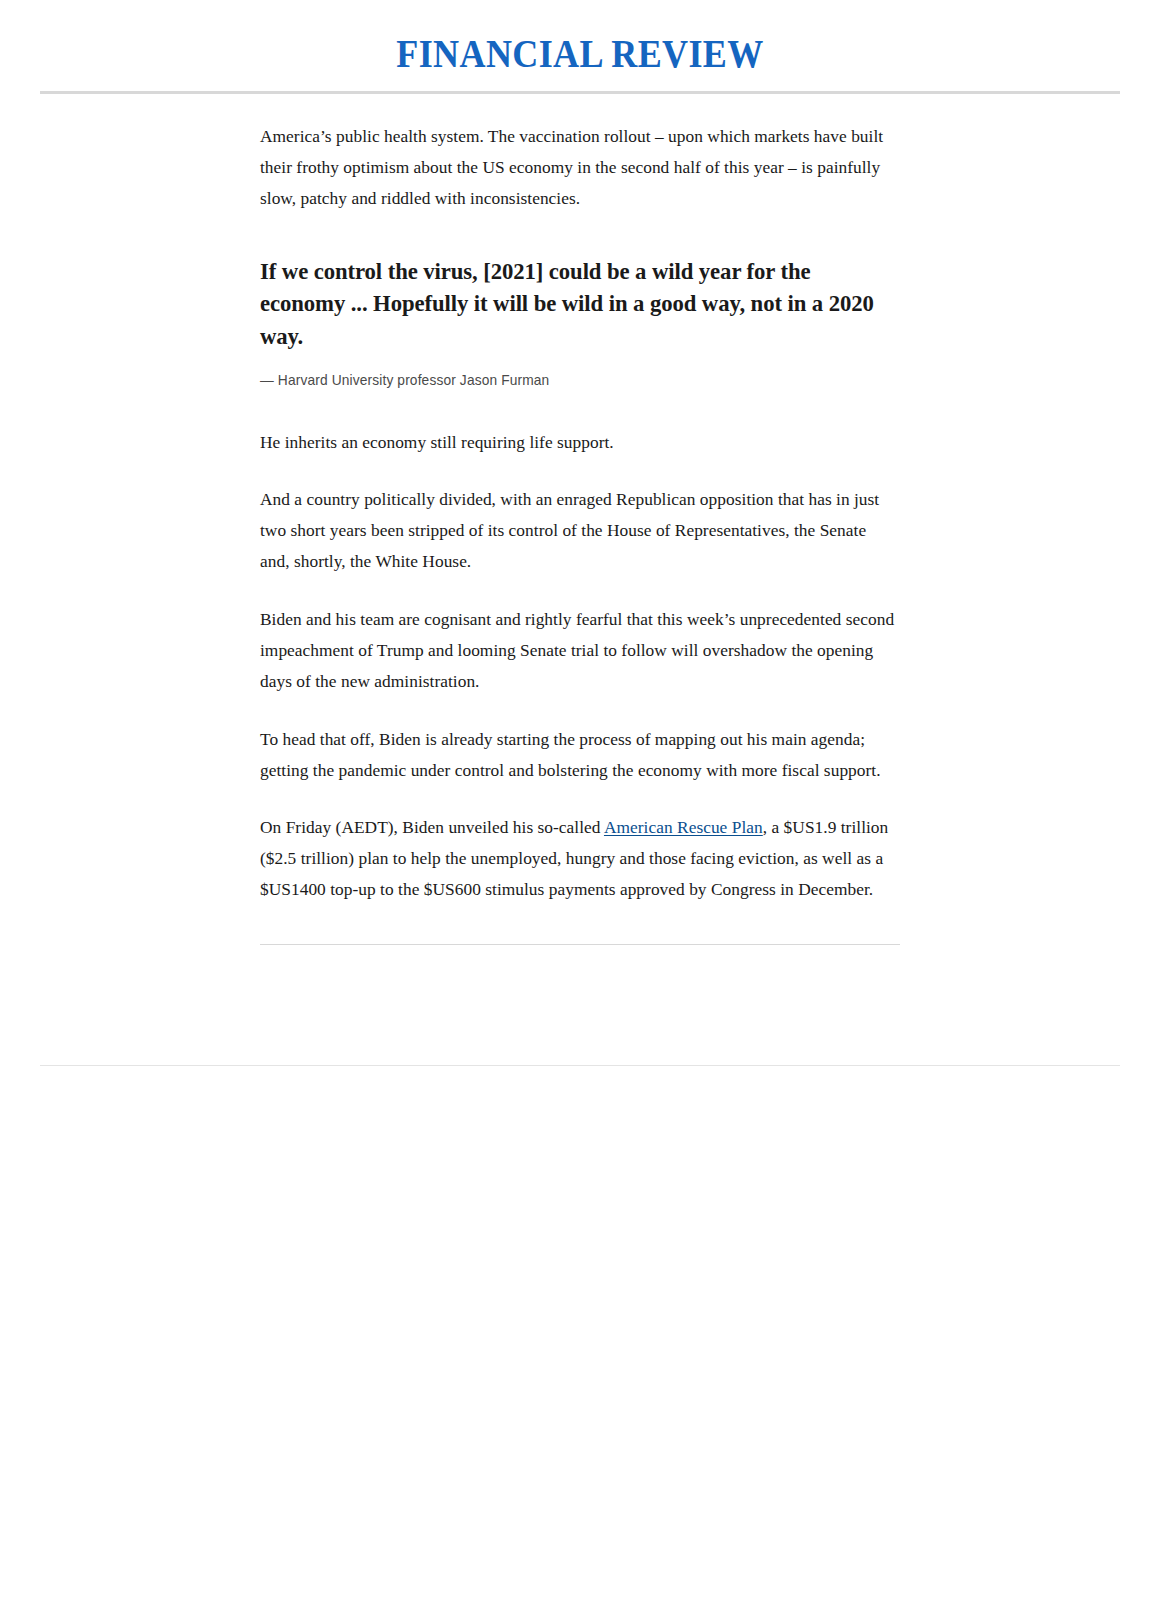FINANCIAL REVIEW
America’s public health system. The vaccination rollout – upon which markets have built their frothy optimism about the US economy in the second half of this year – is painfully slow, patchy and riddled with inconsistencies.
If we control the virus, [2021] could be a wild year for the economy ... Hopefully it will be wild in a good way, not in a 2020 way.
— Harvard University professor Jason Furman
He inherits an economy still requiring life support.
And a country politically divided, with an enraged Republican opposition that has in just two short years been stripped of its control of the House of Representatives, the Senate and, shortly, the White House.
Biden and his team are cognisant and rightly fearful that this week’s unprecedented second impeachment of Trump and looming Senate trial to follow will overshadow the opening days of the new administration.
To head that off, Biden is already starting the process of mapping out his main agenda; getting the pandemic under control and bolstering the economy with more fiscal support.
On Friday (AEDT), Biden unveiled his so-called American Rescue Plan, a $US1.9 trillion ($2.5 trillion) plan to help the unemployed, hungry and those facing eviction, as well as a $US1400 top-up to the $US600 stimulus payments approved by Congress in December.